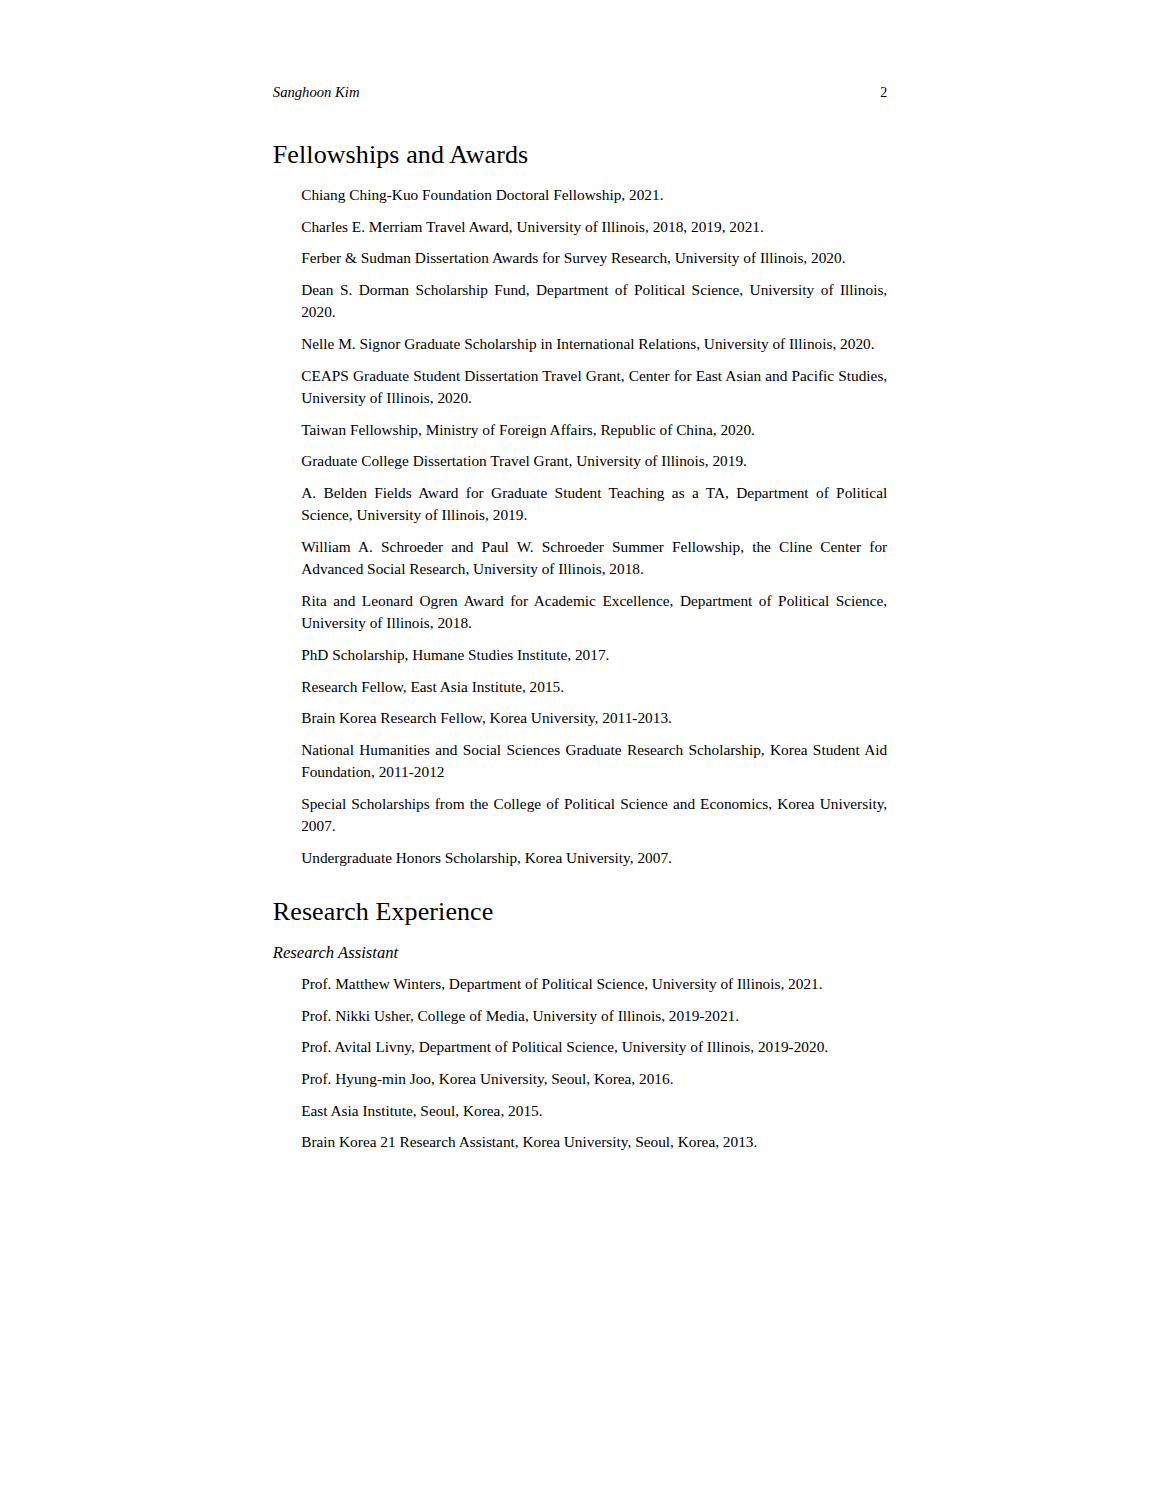Sanghoon Kim 2
Fellowships and Awards
Chiang Ching-Kuo Foundation Doctoral Fellowship, 2021.
Charles E. Merriam Travel Award, University of Illinois, 2018, 2019, 2021.
Ferber & Sudman Dissertation Awards for Survey Research, University of Illinois, 2020.
Dean S. Dorman Scholarship Fund, Department of Political Science, University of Illinois, 2020.
Nelle M. Signor Graduate Scholarship in International Relations, University of Illinois, 2020.
CEAPS Graduate Student Dissertation Travel Grant, Center for East Asian and Pacific Studies, University of Illinois, 2020.
Taiwan Fellowship, Ministry of Foreign Affairs, Republic of China, 2020.
Graduate College Dissertation Travel Grant, University of Illinois, 2019.
A. Belden Fields Award for Graduate Student Teaching as a TA, Department of Political Science, University of Illinois, 2019.
William A. Schroeder and Paul W. Schroeder Summer Fellowship, the Cline Center for Advanced Social Research, University of Illinois, 2018.
Rita and Leonard Ogren Award for Academic Excellence, Department of Political Science, University of Illinois, 2018.
PhD Scholarship, Humane Studies Institute, 2017.
Research Fellow, East Asia Institute, 2015.
Brain Korea Research Fellow, Korea University, 2011-2013.
National Humanities and Social Sciences Graduate Research Scholarship, Korea Student Aid Foundation, 2011-2012
Special Scholarships from the College of Political Science and Economics, Korea University, 2007.
Undergraduate Honors Scholarship, Korea University, 2007.
Research Experience
Research Assistant
Prof. Matthew Winters, Department of Political Science, University of Illinois, 2021.
Prof. Nikki Usher, College of Media, University of Illinois, 2019-2021.
Prof. Avital Livny, Department of Political Science, University of Illinois, 2019-2020.
Prof. Hyung-min Joo, Korea University, Seoul, Korea, 2016.
East Asia Institute, Seoul, Korea, 2015.
Brain Korea 21 Research Assistant, Korea University, Seoul, Korea, 2013.